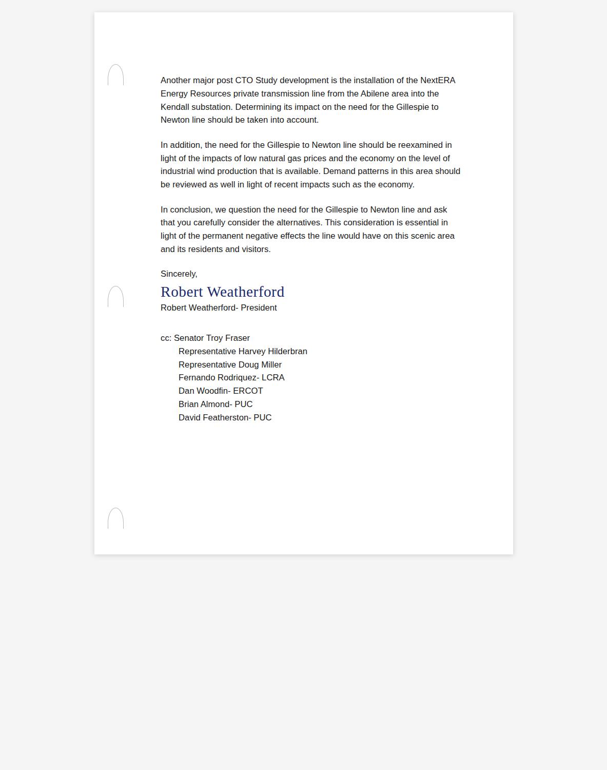Another major post CTO Study development is the installation of the NextERA Energy Resources private transmission line from the Abilene area into the Kendall substation. Determining its impact on the need for the Gillespie to Newton line should be taken into account.
In addition, the need for the Gillespie to Newton line should be reexamined in light of the impacts of low natural gas prices and the economy on the level of industrial wind production that is available. Demand patterns in this area should be reviewed as well in light of recent impacts such as the economy.
In conclusion, we question the need for the Gillespie to Newton line and ask that you carefully consider the alternatives. This consideration is essential in light of the permanent negative effects the line would have on this scenic area and its residents and visitors.
Sincerely,
Robert Weatherford
Robert Weatherford- President
cc: Senator Troy Fraser
Representative Harvey Hilderbran
Representative Doug Miller
Fernando Rodriquez- LCRA
Dan Woodfin- ERCOT
Brian Almond- PUC
David Featherston- PUC